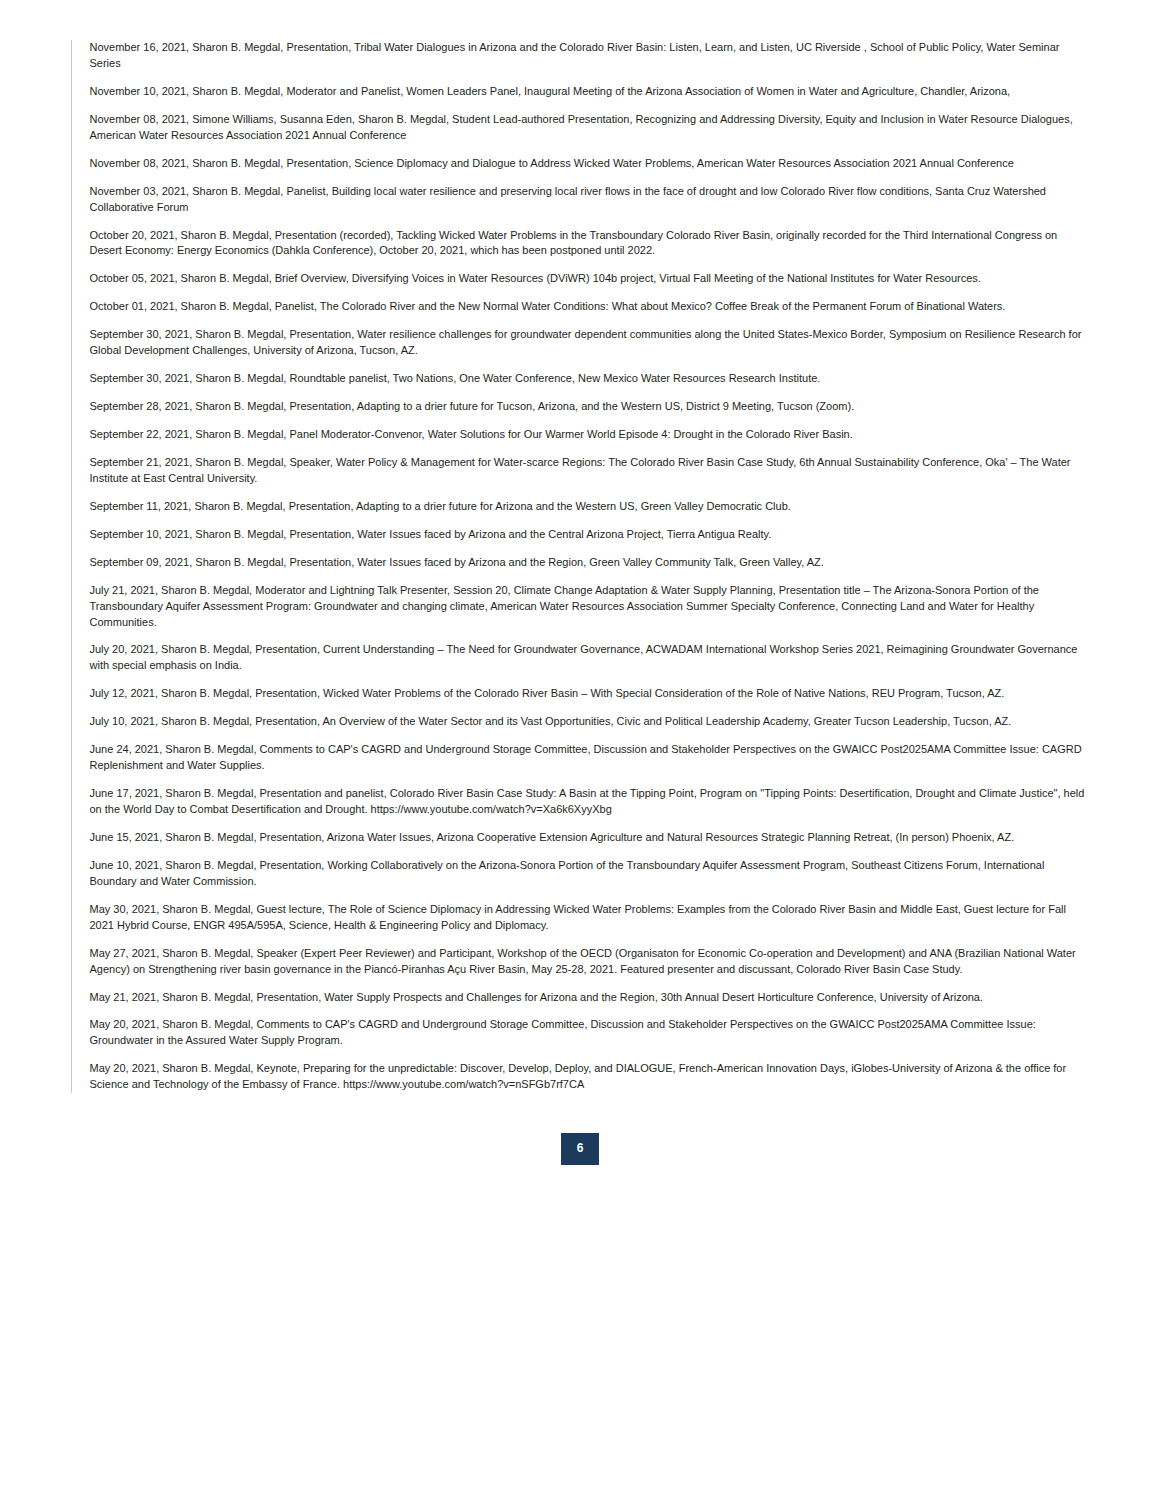November 16, 2021, Sharon B. Megdal, Presentation, Tribal Water Dialogues in Arizona and the Colorado River Basin: Listen, Learn, and Listen, UC Riverside , School of Public Policy, Water Seminar Series
November 10, 2021, Sharon B. Megdal, Moderator and Panelist, Women Leaders Panel, Inaugural Meeting of the Arizona Association of Women in Water and Agriculture, Chandler, Arizona,
November 08, 2021, Simone Williams, Susanna Eden, Sharon B. Megdal, Student Lead-authored Presentation, Recognizing and Addressing Diversity, Equity and Inclusion in Water Resource Dialogues, American Water Resources Association 2021 Annual Conference
November 08, 2021, Sharon B. Megdal, Presentation, Science Diplomacy and Dialogue to Address Wicked Water Problems, American Water Resources Association 2021 Annual Conference
November 03, 2021, Sharon B. Megdal, Panelist, Building local water resilience and preserving local river flows in the face of drought and low Colorado River flow conditions, Santa Cruz Watershed Collaborative Forum
October 20, 2021, Sharon B. Megdal, Presentation (recorded), Tackling Wicked Water Problems in the Transboundary Colorado River Basin, originally recorded for the Third International Congress on Desert Economy: Energy Economics (Dahkla Conference), October 20, 2021, which has been postponed until 2022.
October 05, 2021, Sharon B. Megdal, Brief Overview, Diversifying Voices in Water Resources (DViWR) 104b project, Virtual Fall Meeting of the National Institutes for Water Resources.
October 01, 2021, Sharon B. Megdal, Panelist, The Colorado River and the New Normal Water Conditions: What about Mexico? Coffee Break of the Permanent Forum of Binational Waters.
September 30, 2021, Sharon B. Megdal, Presentation, Water resilience challenges for groundwater dependent communities along the United States-Mexico Border, Symposium on Resilience Research for Global Development Challenges, University of Arizona, Tucson, AZ.
September 30, 2021, Sharon B. Megdal, Roundtable panelist, Two Nations, One Water Conference, New Mexico Water Resources Research Institute.
September 28, 2021, Sharon B. Megdal, Presentation, Adapting to a drier future for Tucson, Arizona, and the Western US, District 9 Meeting, Tucson (Zoom).
September 22, 2021, Sharon B. Megdal, Panel Moderator-Convenor, Water Solutions for Our Warmer World Episode 4: Drought in the Colorado River Basin.
September 21, 2021, Sharon B. Megdal, Speaker, Water Policy & Management for Water-scarce Regions: The Colorado River Basin Case Study, 6th Annual Sustainability Conference, Oka' – The Water Institute at East Central University.
September 11, 2021, Sharon B. Megdal, Presentation, Adapting to a drier future for Arizona and the Western US, Green Valley Democratic Club.
September 10, 2021, Sharon B. Megdal, Presentation, Water Issues faced by Arizona and the Central Arizona Project, Tierra Antigua Realty.
September 09, 2021, Sharon B. Megdal, Presentation, Water Issues faced by Arizona and the Region, Green Valley Community Talk, Green Valley, AZ.
July 21, 2021, Sharon B. Megdal, Moderator and Lightning Talk Presenter, Session 20, Climate Change Adaptation & Water Supply Planning, Presentation title – The Arizona-Sonora Portion of the Transboundary Aquifer Assessment Program: Groundwater and changing climate, American Water Resources Association Summer Specialty Conference, Connecting Land and Water for Healthy Communities.
July 20, 2021, Sharon B. Megdal, Presentation, Current Understanding – The Need for Groundwater Governance, ACWADAM International Workshop Series 2021, Reimagining Groundwater Governance with special emphasis on India.
July 12, 2021, Sharon B. Megdal, Presentation, Wicked Water Problems of the Colorado River Basin – With Special Consideration of the Role of Native Nations, REU Program, Tucson, AZ.
July 10, 2021, Sharon B. Megdal, Presentation, An Overview of the Water Sector and its Vast Opportunities, Civic and Political Leadership Academy, Greater Tucson Leadership, Tucson, AZ.
June 24, 2021, Sharon B. Megdal, Comments to CAP's CAGRD and Underground Storage Committee, Discussion and Stakeholder Perspectives on the GWAICC Post2025AMA Committee Issue: CAGRD Replenishment and Water Supplies.
June 17, 2021, Sharon B. Megdal, Presentation and panelist, Colorado River Basin Case Study: A Basin at the Tipping Point, Program on "Tipping Points: Desertification, Drought and Climate Justice", held on the World Day to Combat Desertification and Drought. https://www.youtube.com/watch?v=Xa6k6XyyXbg
June 15, 2021, Sharon B. Megdal, Presentation, Arizona Water Issues, Arizona Cooperative Extension Agriculture and Natural Resources Strategic Planning Retreat, (In person) Phoenix, AZ.
June 10, 2021, Sharon B. Megdal, Presentation, Working Collaboratively on the Arizona-Sonora Portion of the Transboundary Aquifer Assessment Program, Southeast Citizens Forum, International Boundary and Water Commission.
May 30, 2021, Sharon B. Megdal, Guest lecture, The Role of Science Diplomacy in Addressing Wicked Water Problems: Examples from the Colorado River Basin and Middle East, Guest lecture for Fall 2021 Hybrid Course, ENGR 495A/595A, Science, Health & Engineering Policy and Diplomacy.
May 27, 2021, Sharon B. Megdal, Speaker (Expert Peer Reviewer) and Participant, Workshop of the OECD (Organisaton for Economic Co-operation and Development) and ANA (Brazilian National Water Agency) on Strengthening river basin governance in the Piancó-Piranhas Açu River Basin, May 25-28, 2021. Featured presenter and discussant, Colorado River Basin Case Study.
May 21, 2021, Sharon B. Megdal, Presentation, Water Supply Prospects and Challenges for Arizona and the Region, 30th Annual Desert Horticulture Conference, University of Arizona.
May 20, 2021, Sharon B. Megdal, Comments to CAP's CAGRD and Underground Storage Committee, Discussion and Stakeholder Perspectives on the GWAICC Post2025AMA Committee Issue: Groundwater in the Assured Water Supply Program.
May 20, 2021, Sharon B. Megdal, Keynote, Preparing for the unpredictable: Discover, Develop, Deploy, and DIALOGUE, French-American Innovation Days, iGlobes-University of Arizona & the office for Science and Technology of the Embassy of France. https://www.youtube.com/watch?v=nSFGb7rf7CA
6